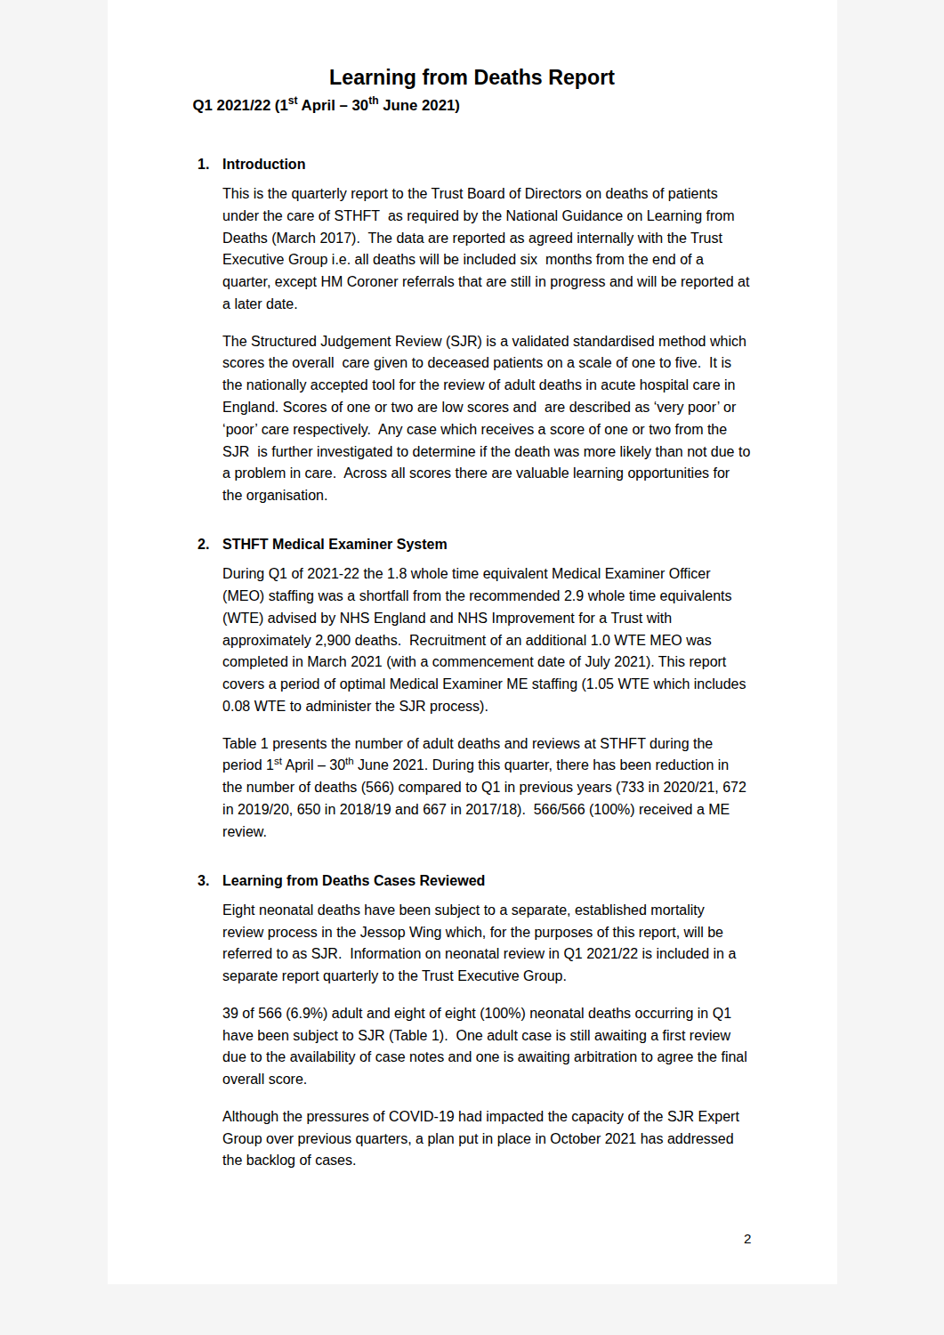Learning from Deaths Report
Q1 2021/22 (1st April – 30th June 2021)
Introduction
This is the quarterly report to the Trust Board of Directors on deaths of patients under the care of STHFT as required by the National Guidance on Learning from Deaths (March 2017). The data are reported as agreed internally with the Trust Executive Group i.e. all deaths will be included six months from the end of a quarter, except HM Coroner referrals that are still in progress and will be reported at a later date.
The Structured Judgement Review (SJR) is a validated standardised method which scores the overall care given to deceased patients on a scale of one to five. It is the nationally accepted tool for the review of adult deaths in acute hospital care in England. Scores of one or two are low scores and are described as ‘very poor’ or ‘poor’ care respectively. Any case which receives a score of one or two from the SJR is further investigated to determine if the death was more likely than not due to a problem in care. Across all scores there are valuable learning opportunities for the organisation.
STHFT Medical Examiner System
During Q1 of 2021-22 the 1.8 whole time equivalent Medical Examiner Officer (MEO) staffing was a shortfall from the recommended 2.9 whole time equivalents (WTE) advised by NHS England and NHS Improvement for a Trust with approximately 2,900 deaths. Recruitment of an additional 1.0 WTE MEO was completed in March 2021 (with a commencement date of July 2021). This report covers a period of optimal Medical Examiner ME staffing (1.05 WTE which includes 0.08 WTE to administer the SJR process).
Table 1 presents the number of adult deaths and reviews at STHFT during the period 1st April – 30th June 2021. During this quarter, there has been reduction in the number of deaths (566) compared to Q1 in previous years (733 in 2020/21, 672 in 2019/20, 650 in 2018/19 and 667 in 2017/18). 566/566 (100%) received a ME review.
Learning from Deaths Cases Reviewed
Eight neonatal deaths have been subject to a separate, established mortality review process in the Jessop Wing which, for the purposes of this report, will be referred to as SJR. Information on neonatal review in Q1 2021/22 is included in a separate report quarterly to the Trust Executive Group.
39 of 566 (6.9%) adult and eight of eight (100%) neonatal deaths occurring in Q1 have been subject to SJR (Table 1). One adult case is still awaiting a first review due to the availability of case notes and one is awaiting arbitration to agree the final overall score.
Although the pressures of COVID-19 had impacted the capacity of the SJR Expert Group over previous quarters, a plan put in place in October 2021 has addressed the backlog of cases.
2